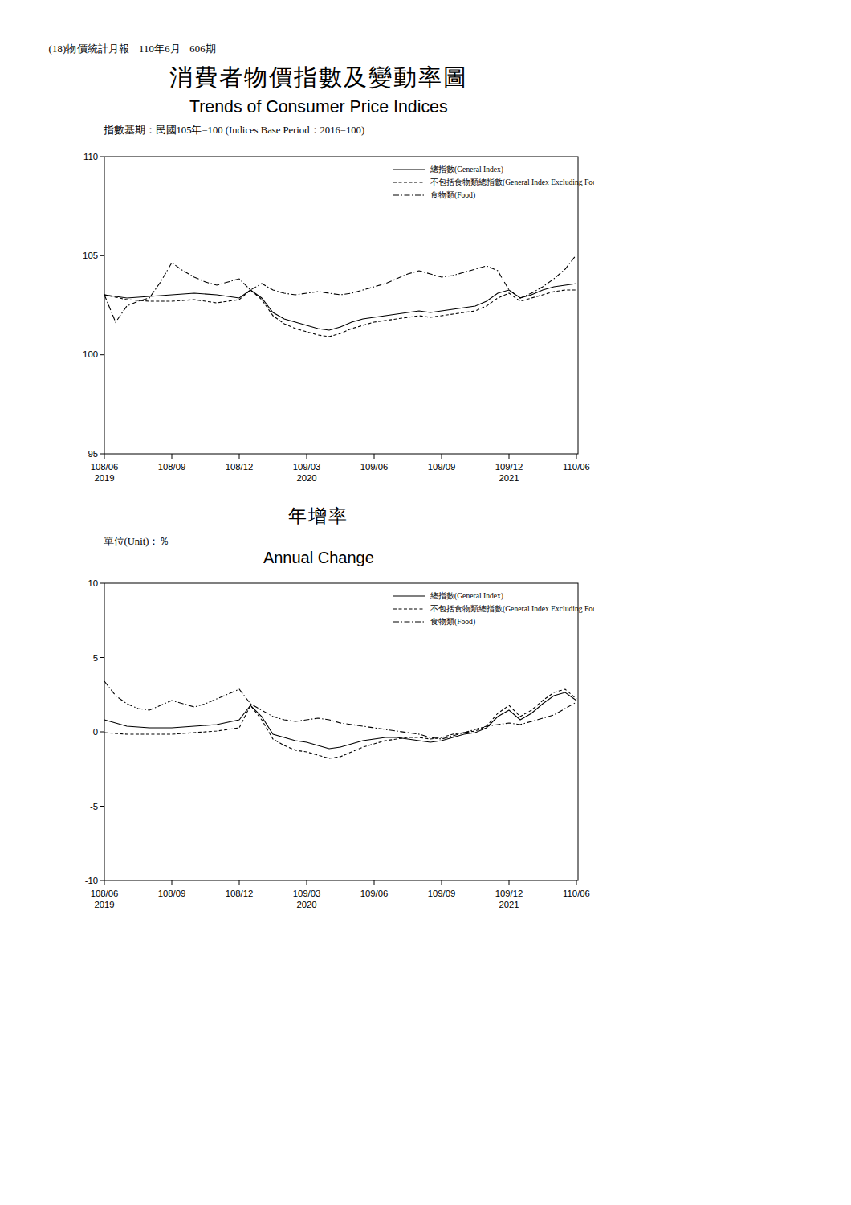(18)物價統計月報 110年6月 606期
消費者物價指數及變動率圖
Trends of Consumer Price Indices
指數基期：民國105年=100 (Indices Base Period：2016=100)
110 105 100 95 108/06 108/09 108/12 109/03 109/06 109/09 109/12 110/06 2019 2020 2021 總指數(General Index) 不包括食物類總指數(General Index Excluding Food) 食物類(Food)
年增率
單位(Unit)：％
Annual Change
10 5 0 -5 -10 108/06 108/09 108/12 109/03 109/06 109/09 109/12 110/06 2019 2020 2021 總指數(General Index) 不包括食物類總指數(General Index Excluding Food) 食物類(Food)